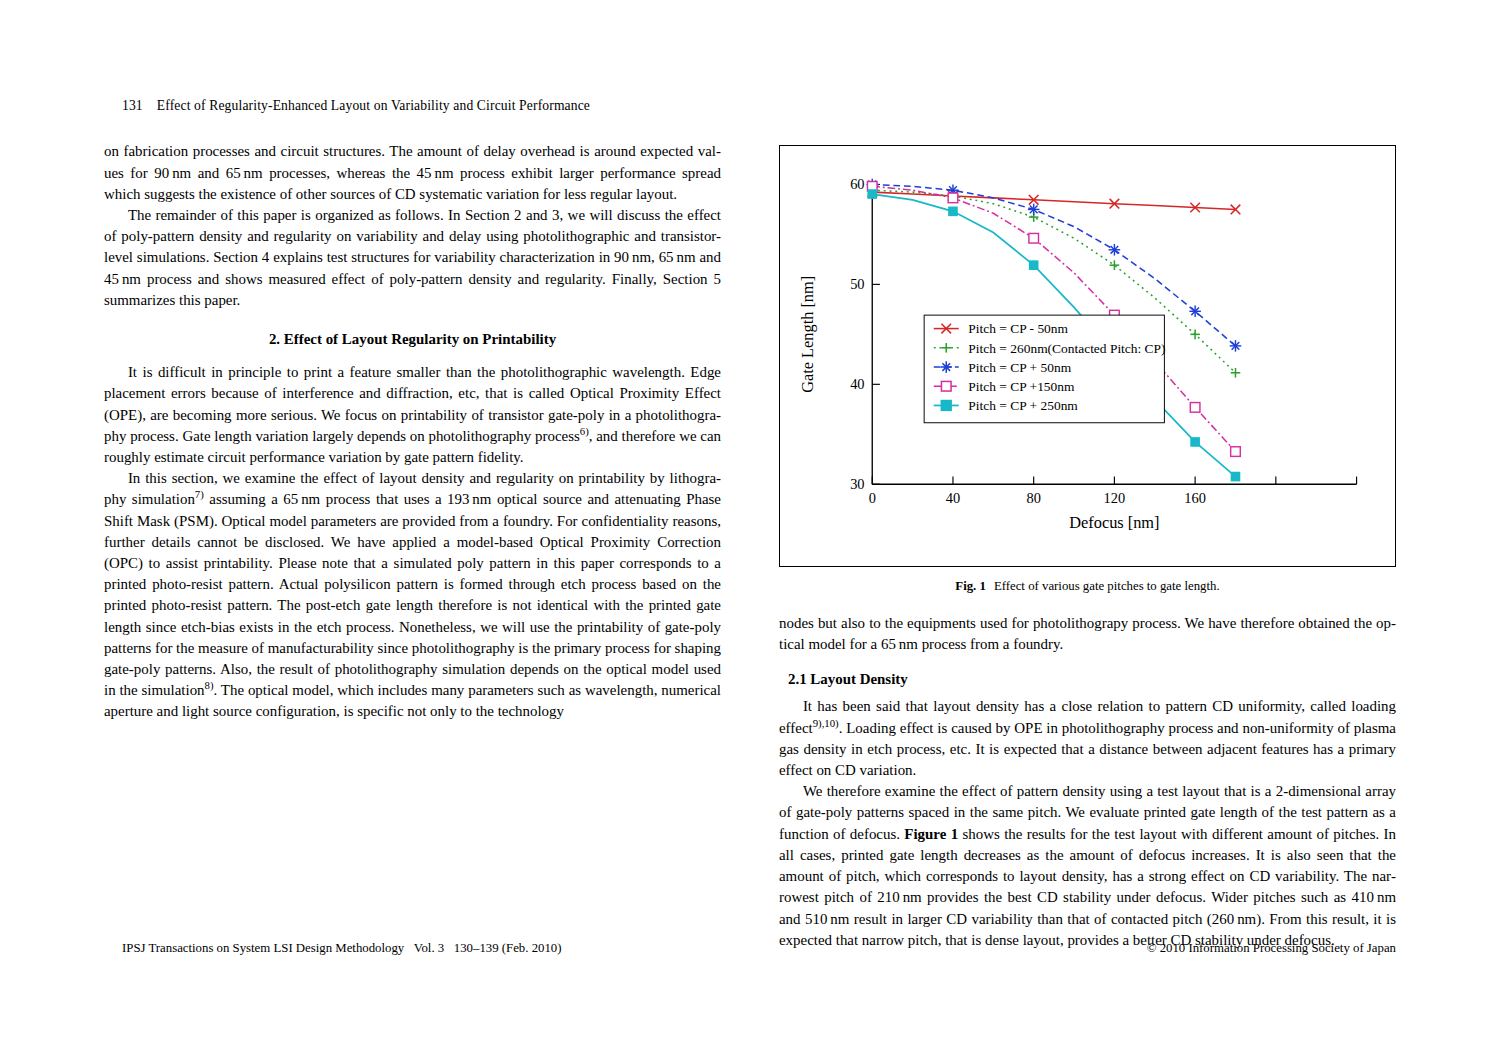131 Effect of Regularity-Enhanced Layout on Variability and Circuit Performance
on fabrication processes and circuit structures. The amount of delay overhead is around expected values for 90 nm and 65 nm processes, whereas the 45 nm process exhibit larger performance spread which suggests the existence of other sources of CD systematic variation for less regular layout.
The remainder of this paper is organized as follows. In Section 2 and 3, we will discuss the effect of poly-pattern density and regularity on variability and delay using photolithographic and transistor-level simulations. Section 4 explains test structures for variability characterization in 90 nm, 65 nm and 45 nm process and shows measured effect of poly-pattern density and regularity. Finally, Section 5 summarizes this paper.
2. Effect of Layout Regularity on Printability
It is difficult in principle to print a feature smaller than the photolithographic wavelength. Edge placement errors because of interference and diffraction, etc, that is called Optical Proximity Effect (OPE), are becoming more serious. We focus on printability of transistor gate-poly in a photolithography process. Gate length variation largely depends on photolithography process6), and therefore we can roughly estimate circuit performance variation by gate pattern fidelity.
In this section, we examine the effect of layout density and regularity on printability by lithography simulation7) assuming a 65 nm process that uses a 193 nm optical source and attenuating Phase Shift Mask (PSM). Optical model parameters are provided from a foundry. For confidentiality reasons, further details cannot be disclosed. We have applied a model-based Optical Proximity Correction (OPC) to assist printability. Please note that a simulated poly pattern in this paper corresponds to a printed photo-resist pattern. Actual polysilicon pattern is formed through etch process based on the printed photo-resist pattern. The post-etch gate length therefore is not identical with the printed gate length since etch-bias exists in the etch process. Nonetheless, we will use the printability of gate-poly patterns for the measure of manufacturability since photolithography is the primary process for shaping gate-poly patterns. Also, the result of photolithography simulation depends on the optical model used in the simulation8). The optical model, which includes many parameters such as wavelength, numerical aperture and light source configuration, is specific not only to the technology
0 40 80 120 160 Defocus [nm] 30 40 50 60 Gate Length [nm] Pitch = CP - 50nm Pitch = 260nm(Contacted Pitch: CP) Pitch = CP + 50nm Pitch = CP +150nm Pitch = CP + 250nm
Fig. 1 Effect of various gate pitches to gate length.
nodes but also to the equipments used for photolithograpy process. We have therefore obtained the optical model for a 65 nm process from a foundry.
2.1 Layout Density
It has been said that layout density has a close relation to pattern CD uniformity, called loading effect9),10). Loading effect is caused by OPE in photolithography process and non-uniformity of plasma gas density in etch process, etc. It is expected that a distance between adjacent features has a primary effect on CD variation.
We therefore examine the effect of pattern density using a test layout that is a 2-dimensional array of gate-poly patterns spaced in the same pitch. We evaluate printed gate length of the test pattern as a function of defocus. Figure 1 shows the results for the test layout with different amount of pitches. In all cases, printed gate length decreases as the amount of defocus increases. It is also seen that the amount of pitch, which corresponds to layout density, has a strong effect on CD variability. The narrowest pitch of 210 nm provides the best CD stability under defocus. Wider pitches such as 410 nm and 510 nm result in larger CD variability than that of contacted pitch (260 nm). From this result, it is expected that narrow pitch, that is dense layout, provides a better CD stability under defocus.
IPSJ Transactions on System LSI Design Methodology Vol. 3 130–139 (Feb. 2010)
© 2010 Information Processing Society of Japan